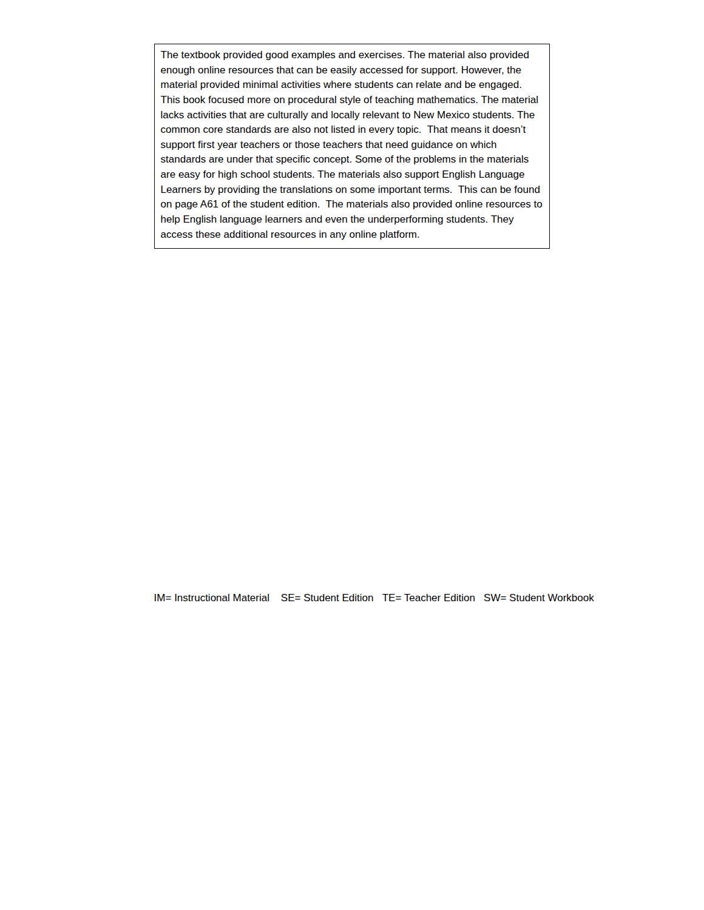The textbook provided good examples and exercises. The material also provided enough online resources that can be easily accessed for support. However, the material provided minimal activities where students can relate and be engaged. This book focused more on procedural style of teaching mathematics. The material lacks activities that are culturally and locally relevant to New Mexico students. The common core standards are also not listed in every topic. That means it doesn’t support first year teachers or those teachers that need guidance on which standards are under that specific concept. Some of the problems in the materials are easy for high school students. The materials also support English Language Learners by providing the translations on some important terms. This can be found on page A61 of the student edition. The materials also provided online resources to help English language learners and even the underperforming students. They access these additional resources in any online platform.
IM= Instructional Material SE= Student Edition TE= Teacher Edition SW= Student Workbook